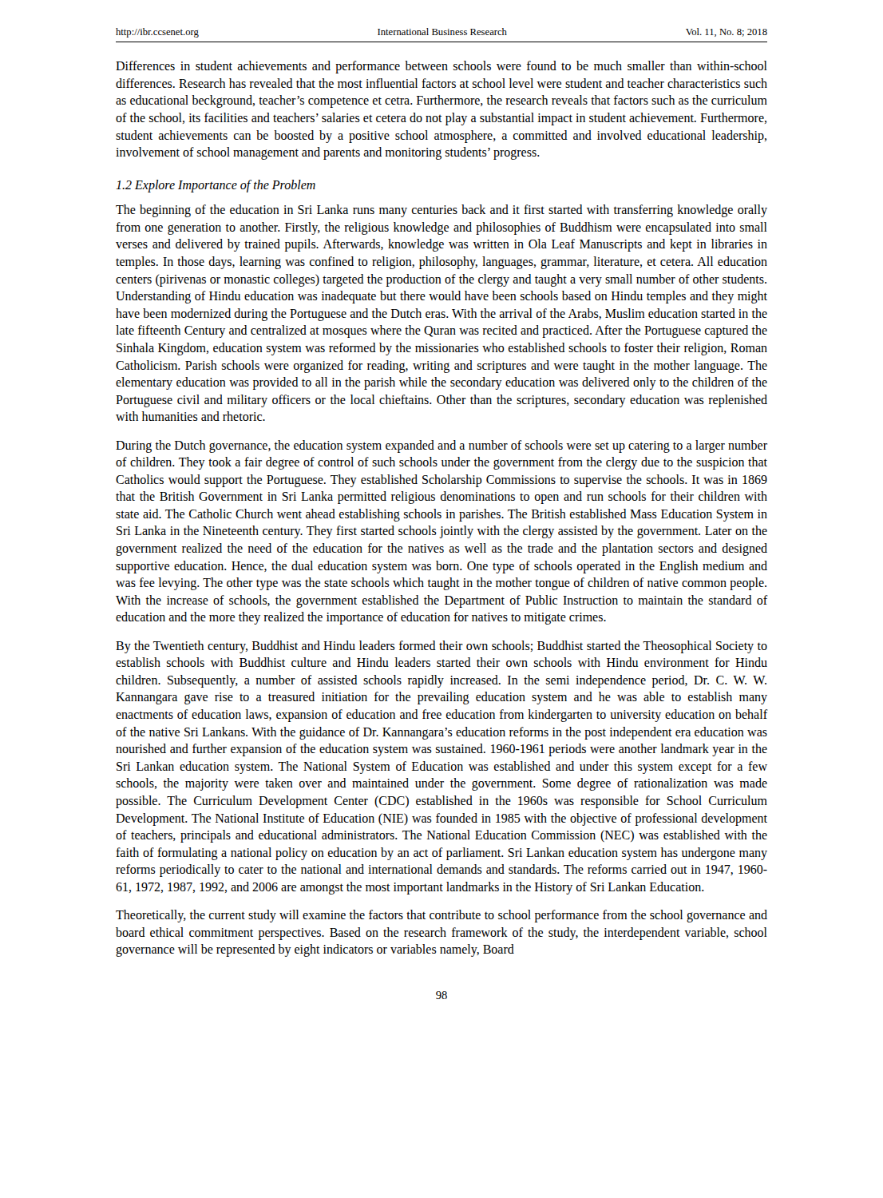http://ibr.ccsenet.org International Business Research Vol. 11, No. 8; 2018
Differences in student achievements and performance between schools were found to be much smaller than within-school differences. Research has revealed that the most influential factors at school level were student and teacher characteristics such as educational beckground, teacher’s competence et cetra. Furthermore, the research reveals that factors such as the curriculum of the school, its facilities and teachers’ salaries et cetera do not play a substantial impact in student achievement. Furthermore, student achievements can be boosted by a positive school atmosphere, a committed and involved educational leadership, involvement of school management and parents and monitoring students’ progress.
1.2 Explore Importance of the Problem
The beginning of the education in Sri Lanka runs many centuries back and it first started with transferring knowledge orally from one generation to another. Firstly, the religious knowledge and philosophies of Buddhism were encapsulated into small verses and delivered by trained pupils. Afterwards, knowledge was written in Ola Leaf Manuscripts and kept in libraries in temples. In those days, learning was confined to religion, philosophy, languages, grammar, literature, et cetera. All education centers (pirivenas or monastic colleges) targeted the production of the clergy and taught a very small number of other students. Understanding of Hindu education was inadequate but there would have been schools based on Hindu temples and they might have been modernized during the Portuguese and the Dutch eras. With the arrival of the Arabs, Muslim education started in the late fifteenth Century and centralized at mosques where the Quran was recited and practiced. After the Portuguese captured the Sinhala Kingdom, education system was reformed by the missionaries who established schools to foster their religion, Roman Catholicism. Parish schools were organized for reading, writing and scriptures and were taught in the mother language. The elementary education was provided to all in the parish while the secondary education was delivered only to the children of the Portuguese civil and military officers or the local chieftains. Other than the scriptures, secondary education was replenished with humanities and rhetoric.
During the Dutch governance, the education system expanded and a number of schools were set up catering to a larger number of children. They took a fair degree of control of such schools under the government from the clergy due to the suspicion that Catholics would support the Portuguese. They established Scholarship Commissions to supervise the schools. It was in 1869 that the British Government in Sri Lanka permitted religious denominations to open and run schools for their children with state aid. The Catholic Church went ahead establishing schools in parishes. The British established Mass Education System in Sri Lanka in the Nineteenth century. They first started schools jointly with the clergy assisted by the government. Later on the government realized the need of the education for the natives as well as the trade and the plantation sectors and designed supportive education. Hence, the dual education system was born. One type of schools operated in the English medium and was fee levying. The other type was the state schools which taught in the mother tongue of children of native common people. With the increase of schools, the government established the Department of Public Instruction to maintain the standard of education and the more they realized the importance of education for natives to mitigate crimes.
By the Twentieth century, Buddhist and Hindu leaders formed their own schools; Buddhist started the Theosophical Society to establish schools with Buddhist culture and Hindu leaders started their own schools with Hindu environment for Hindu children. Subsequently, a number of assisted schools rapidly increased. In the semi independence period, Dr. C. W. W. Kannangara gave rise to a treasured initiation for the prevailing education system and he was able to establish many enactments of education laws, expansion of education and free education from kindergarten to university education on behalf of the native Sri Lankans. With the guidance of Dr. Kannangara’s education reforms in the post independent era education was nourished and further expansion of the education system was sustained. 1960-1961 periods were another landmark year in the Sri Lankan education system. The National System of Education was established and under this system except for a few schools, the majority were taken over and maintained under the government. Some degree of rationalization was made possible. The Curriculum Development Center (CDC) established in the 1960s was responsible for School Curriculum Development. The National Institute of Education (NIE) was founded in 1985 with the objective of professional development of teachers, principals and educational administrators. The National Education Commission (NEC) was established with the faith of formulating a national policy on education by an act of parliament. Sri Lankan education system has undergone many reforms periodically to cater to the national and international demands and standards. The reforms carried out in 1947, 1960-61, 1972, 1987, 1992, and 2006 are amongst the most important landmarks in the History of Sri Lankan Education.
Theoretically, the current study will examine the factors that contribute to school performance from the school governance and board ethical commitment perspectives. Based on the research framework of the study, the interdependent variable, school governance will be represented by eight indicators or variables namely, Board
98